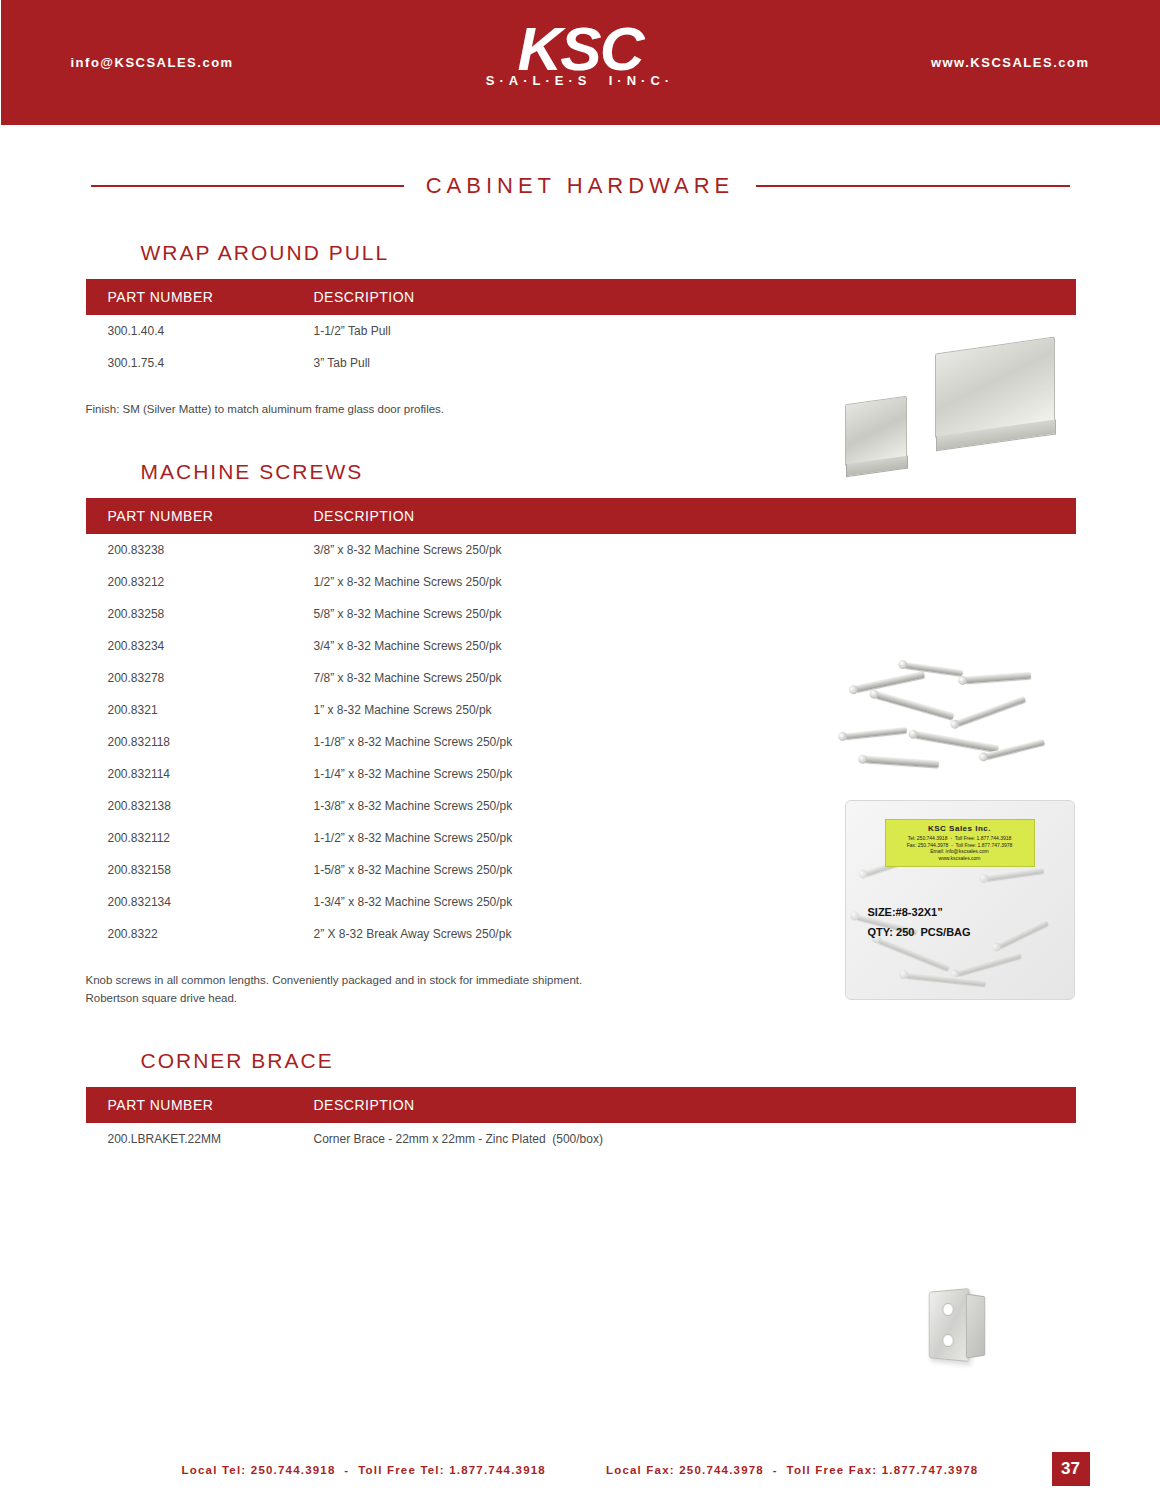info@KSCSALES.com
KSC
S·A·L·E·S I·N·C·
www.KSCSALES.com
CABINET HARDWARE
WRAP AROUND PULL
| PART NUMBER | DESCRIPTION |
| --- | --- |
| 300.1.40.4 | 1-1/2” Tab Pull |
| 300.1.75.4 | 3” Tab Pull |
Finish: SM (Silver Matte) to match aluminum frame glass door profiles.
MACHINE SCREWS
| PART NUMBER | DESCRIPTION |
| --- | --- |
| 200.83238 | 3/8” x 8-32 Machine Screws 250/pk |
| 200.83212 | 1/2” x 8-32 Machine Screws 250/pk |
| 200.83258 | 5/8” x 8-32 Machine Screws 250/pk |
| 200.83234 | 3/4” x 8-32 Machine Screws 250/pk |
| 200.83278 | 7/8” x 8-32 Machine Screws 250/pk |
| 200.8321 | 1” x 8-32 Machine Screws 250/pk |
| 200.832118 | 1-1/8” x 8-32 Machine Screws 250/pk |
| 200.832114 | 1-1/4” x 8-32 Machine Screws 250/pk |
| 200.832138 | 1-3/8” x 8-32 Machine Screws 250/pk |
| 200.832112 | 1-1/2” x 8-32 Machine Screws 250/pk |
| 200.832158 | 1-5/8” x 8-32 Machine Screws 250/pk |
| 200.832134 | 1-3/4” x 8-32 Machine Screws 250/pk |
| 200.8322 | 2” X 8-32 Break Away Screws 250/pk |
Knob screws in all common lengths. Conveniently packaged and in stock for immediate shipment.
Robertson square drive head.
CORNER BRACE
| PART NUMBER | DESCRIPTION |
| --- | --- |
| 200.LBRAKET.22MM | Corner Brace - 22mm x 22mm - Zinc Plated (500/box) |
KSC Sales Inc.
Tel: 250.744.3918 - Toll Free: 1.877.744.3918
Fax: 250.744.3978 - Toll Free: 1.877.747.3978
Email: info@kscsales.com
www.kscsales.com
SIZE:#8-32X1”
QTY: 250 PCS/BAG
Local Tel: 250.744.3918 - Toll Free Tel: 1.877.744.3918
Local Fax: 250.744.3978 - Toll Free Fax: 1.877.747.3978
37